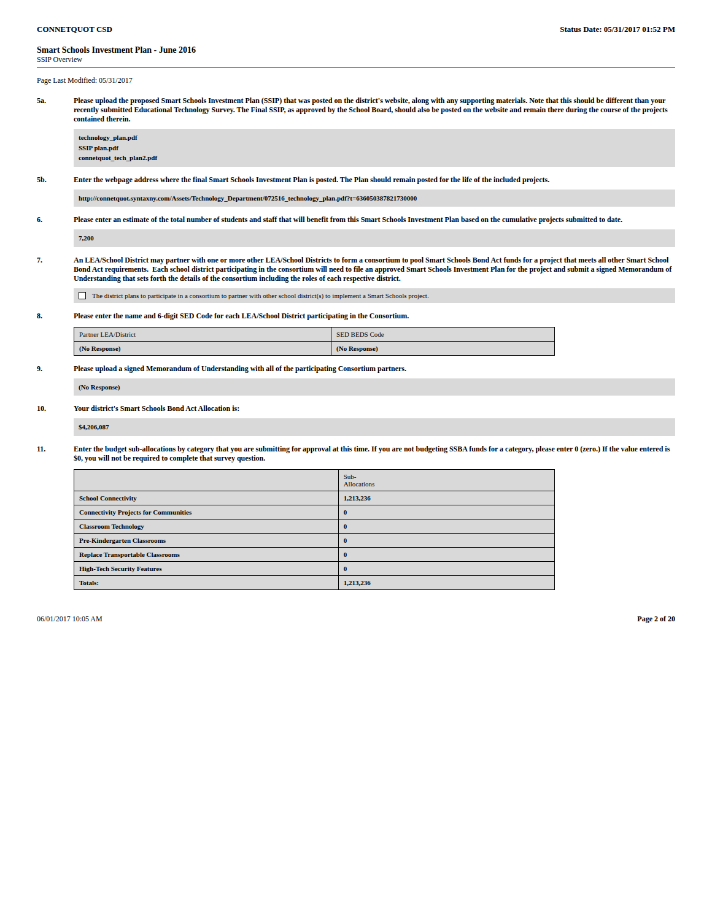CONNETQUOT CSD
Status Date: 05/31/2017 01:52 PM
Smart Schools Investment Plan - June 2016
SSIP Overview
Page Last Modified: 05/31/2017
5a.
Please upload the proposed Smart Schools Investment Plan (SSIP) that was posted on the district's website, along with any supporting materials. Note that this should be different than your recently submitted Educational Technology Survey. The Final SSIP, as approved by the School Board, should also be posted on the website and remain there during the course of the projects contained therein.
technology_plan.pdf
SSIP plan.pdf
connetquot_tech_plan2.pdf
5b.
Enter the webpage address where the final Smart Schools Investment Plan is posted. The Plan should remain posted for the life of the included projects.
http://connetquot.syntaxny.com/Assets/Technology_Department/072516_technology_plan.pdf?t=636050387821730000
6.
Please enter an estimate of the total number of students and staff that will benefit from this Smart Schools Investment Plan based on the cumulative projects submitted to date.
7,200
7.
An LEA/School District may partner with one or more other LEA/School Districts to form a consortium to pool Smart Schools Bond Act funds for a project that meets all other Smart School Bond Act requirements. Each school district participating in the consortium will need to file an approved Smart Schools Investment Plan for the project and submit a signed Memorandum of Understanding that sets forth the details of the consortium including the roles of each respective district.
The district plans to participate in a consortium to partner with other school district(s) to implement a Smart Schools project.
8.
Please enter the name and 6-digit SED Code for each LEA/School District participating in the Consortium.
| Partner LEA/District | SED BEDS Code |
| --- | --- |
| (No Response) | (No Response) |
9.
Please upload a signed Memorandum of Understanding with all of the participating Consortium partners.
(No Response)
10.
Your district's Smart Schools Bond Act Allocation is:
$4,206,087
11.
Enter the budget sub-allocations by category that you are submitting for approval at this time. If you are not budgeting SSBA funds for a category, please enter 0 (zero.) If the value entered is $0, you will not be required to complete that survey question.
| | Sub- Allocations |
| --- | --- |
| School Connectivity | 1,213,236 |
| Connectivity Projects for Communities | 0 |
| Classroom Technology | 0 |
| Pre-Kindergarten Classrooms | 0 |
| Replace Transportable Classrooms | 0 |
| High-Tech Security Features | 0 |
| Totals: | 1,213,236 |
06/01/2017 10:05 AM
Page 2 of 20